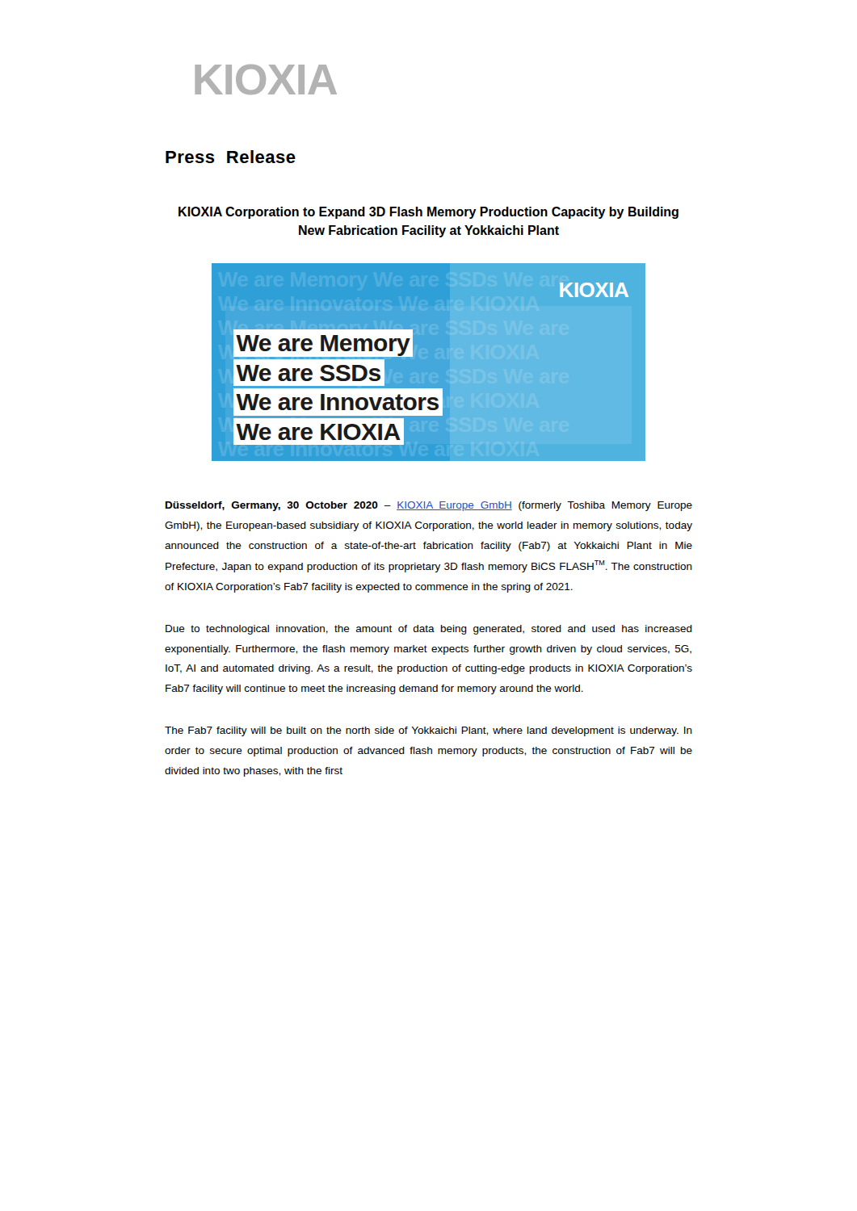KIOXIA
Press Release
KIOXIA Corporation to Expand 3D Flash Memory Production Capacity by Building New Fabrication Facility at Yokkaichi Plant
We are Memory We are SSDs We are We are Innovators We are KIOXIA We are Memory We are SSDs We are We are Innovators We are KIOXIA We are Memory We are SSDs We are We are Innovators We are KIOXIA We are Memory We are SSDs We are We are Innovators We are KIOXIA
KIOXIA
We are Memory
We are SSDs
We are Innovators
We are KIOXIA
Düsseldorf, Germany, 30 October 2020 – KIOXIA Europe GmbH (formerly Toshiba Memory Europe GmbH), the European-based subsidiary of KIOXIA Corporation, the world leader in memory solutions, today announced the construction of a state-of-the-art fabrication facility (Fab7) at Yokkaichi Plant in Mie Prefecture, Japan to expand production of its proprietary 3D flash memory BiCS FLASHTM. The construction of KIOXIA Corporation’s Fab7 facility is expected to commence in the spring of 2021.
Due to technological innovation, the amount of data being generated, stored and used has increased exponentially. Furthermore, the flash memory market expects further growth driven by cloud services, 5G, IoT, AI and automated driving. As a result, the production of cutting-edge products in KIOXIA Corporation’s Fab7 facility will continue to meet the increasing demand for memory around the world.
The Fab7 facility will be built on the north side of Yokkaichi Plant, where land development is underway. In order to secure optimal production of advanced flash memory products, the construction of Fab7 will be divided into two phases, with the first